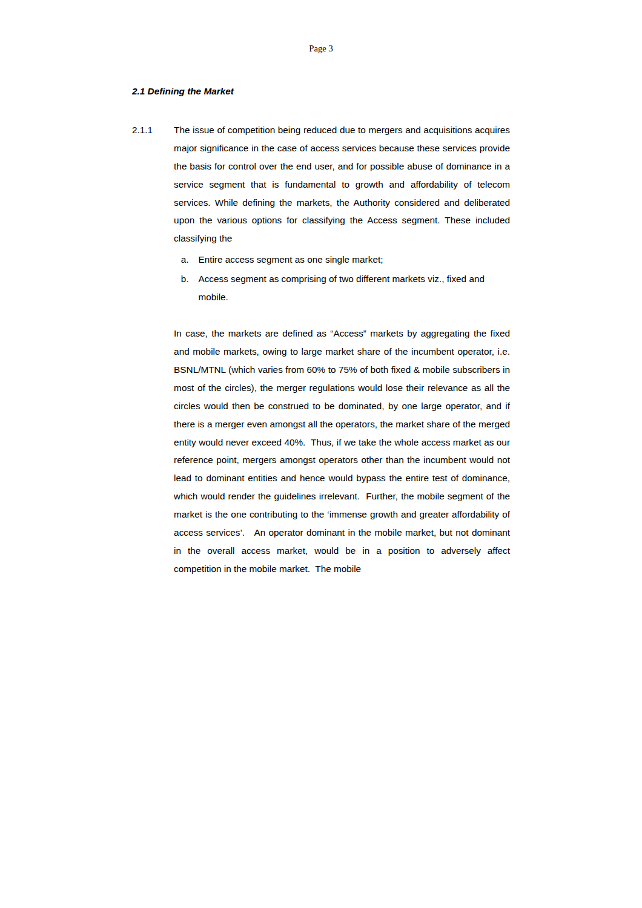Page 3
2.1 Defining the Market
2.1.1
The issue of competition being reduced due to mergers and acquisitions acquires major significance in the case of access services because these services provide the basis for control over the end user, and for possible abuse of dominance in a service segment that is fundamental to growth and affordability of telecom services. While defining the markets, the Authority considered and deliberated upon the various options for classifying the Access segment. These included classifying the
Entire access segment as one single market;
Access segment as comprising of two different markets viz., fixed and mobile.
In case, the markets are defined as “Access” markets by aggregating the fixed and mobile markets, owing to large market share of the incumbent operator, i.e. BSNL/MTNL (which varies from 60% to 75% of both fixed & mobile subscribers in most of the circles), the merger regulations would lose their relevance as all the circles would then be construed to be dominated, by one large operator, and if there is a merger even amongst all the operators, the market share of the merged entity would never exceed 40%. Thus, if we take the whole access market as our reference point, mergers amongst operators other than the incumbent would not lead to dominant entities and hence would bypass the entire test of dominance, which would render the guidelines irrelevant. Further, the mobile segment of the market is the one contributing to the ‘immense growth and greater affordability of access services’. An operator dominant in the mobile market, but not dominant in the overall access market, would be in a position to adversely affect competition in the mobile market. The mobile